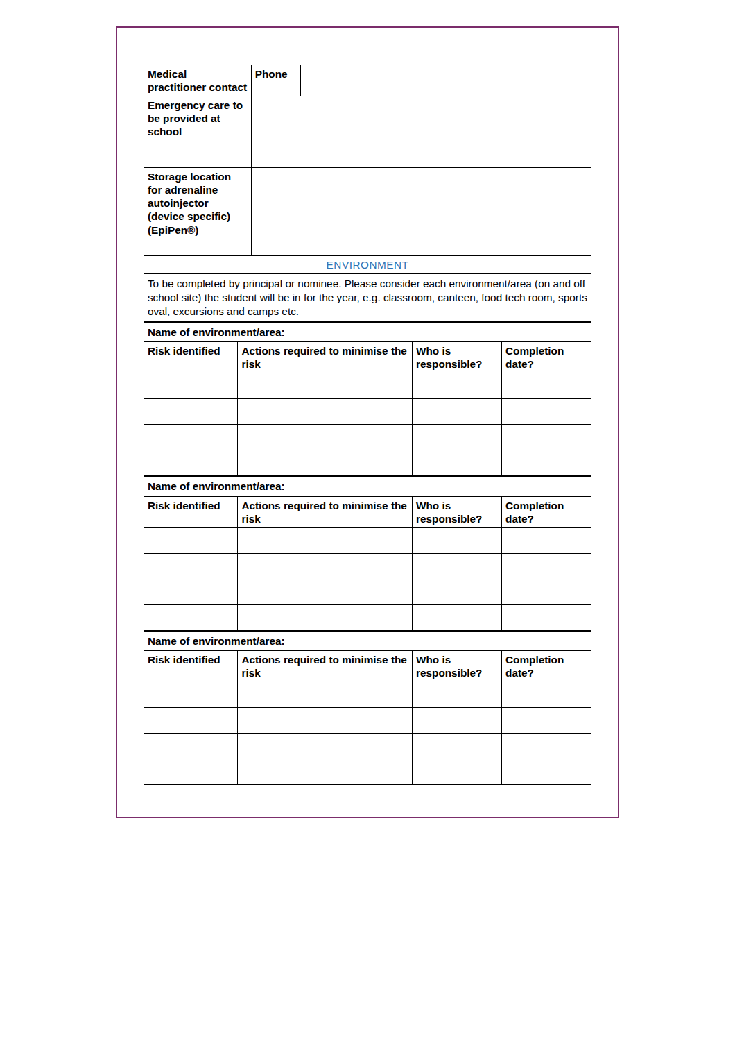| Medical practitioner contact | Phone | |
| Emergency care to be provided at school | |
| Storage location for adrenaline autoinjector (device specific) (EpiPen®) | |
| ENVIRONMENT |
| To be completed by principal or nominee. Please consider each environment/area (on and off school site) the student will be in for the year, e.g. classroom, canteen, food tech room, sports oval, excursions and camps etc. |
| Name of environment/area: |
| Risk identified | Actions required to minimise the risk | Who is responsible? | Completion date? |
| Name of environment/area: |
| Risk identified | Actions required to minimise the risk | Who is responsible? | Completion date? |
| Name of environment/area: |
| Risk identified | Actions required to minimise the risk | Who is responsible? | Completion date? |